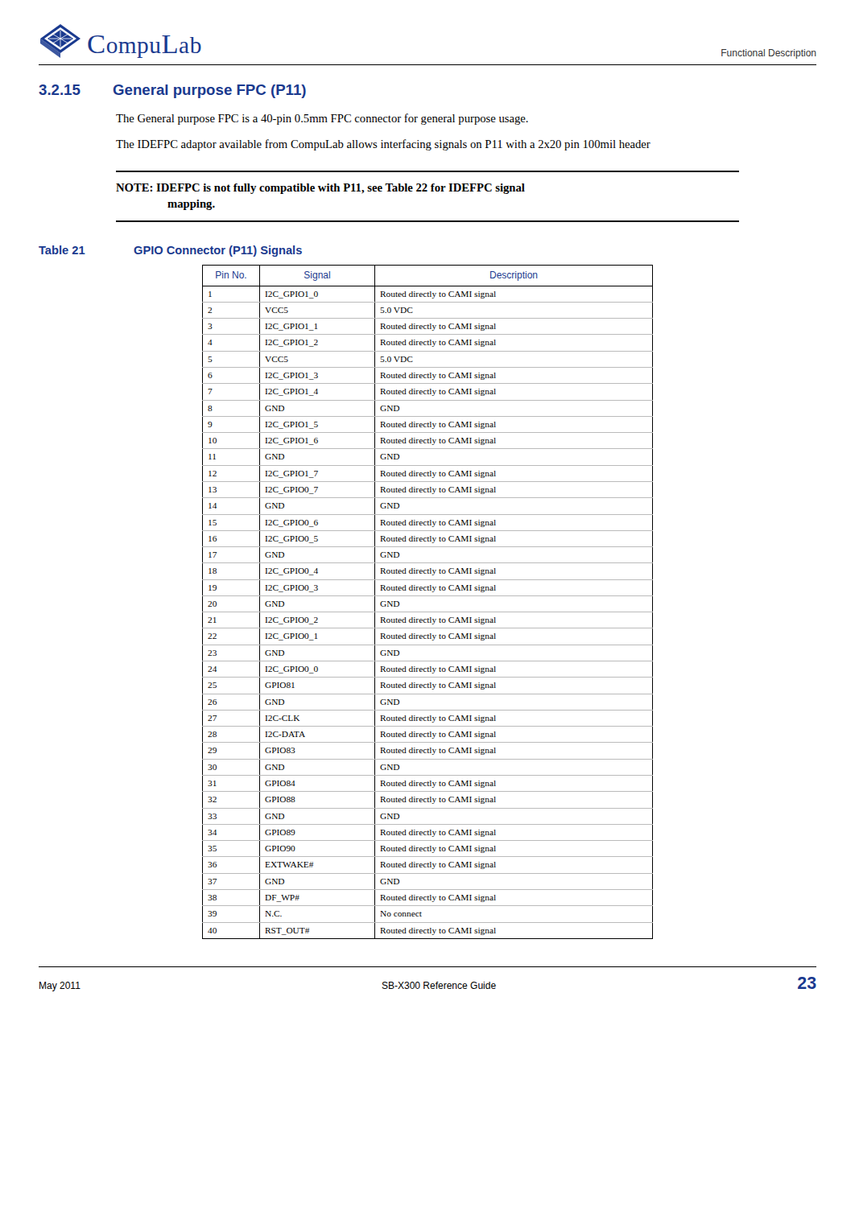CompuLab
Functional Description
3.2.15 General purpose FPC (P11)
The General purpose FPC is a 40-pin 0.5mm FPC connector for general purpose usage.
The IDEFPC adaptor available from CompuLab allows interfacing signals on P11 with a 2x20 pin 100mil header
NOTE: IDEFPC is not fully compatible with P11, see Table 22 for IDEFPC signal
mapping.
Table 21 GPIO Connector (P11) Signals
| Pin No. | Signal | Description |
| --- | --- | --- |
| 1 | I2C_GPIO1_0 | Routed directly to CAMI signal |
| 2 | VCC5 | 5.0 VDC |
| 3 | I2C_GPIO1_1 | Routed directly to CAMI signal |
| 4 | I2C_GPIO1_2 | Routed directly to CAMI signal |
| 5 | VCC5 | 5.0 VDC |
| 6 | I2C_GPIO1_3 | Routed directly to CAMI signal |
| 7 | I2C_GPIO1_4 | Routed directly to CAMI signal |
| 8 | GND | GND |
| 9 | I2C_GPIO1_5 | Routed directly to CAMI signal |
| 10 | I2C_GPIO1_6 | Routed directly to CAMI signal |
| 11 | GND | GND |
| 12 | I2C_GPIO1_7 | Routed directly to CAMI signal |
| 13 | I2C_GPIO0_7 | Routed directly to CAMI signal |
| 14 | GND | GND |
| 15 | I2C_GPIO0_6 | Routed directly to CAMI signal |
| 16 | I2C_GPIO0_5 | Routed directly to CAMI signal |
| 17 | GND | GND |
| 18 | I2C_GPIO0_4 | Routed directly to CAMI signal |
| 19 | I2C_GPIO0_3 | Routed directly to CAMI signal |
| 20 | GND | GND |
| 21 | I2C_GPIO0_2 | Routed directly to CAMI signal |
| 22 | I2C_GPIO0_1 | Routed directly to CAMI signal |
| 23 | GND | GND |
| 24 | I2C_GPIO0_0 | Routed directly to CAMI signal |
| 25 | GPIO81 | Routed directly to CAMI signal |
| 26 | GND | GND |
| 27 | I2C-CLK | Routed directly to CAMI signal |
| 28 | I2C-DATA | Routed directly to CAMI signal |
| 29 | GPIO83 | Routed directly to CAMI signal |
| 30 | GND | GND |
| 31 | GPIO84 | Routed directly to CAMI signal |
| 32 | GPIO88 | Routed directly to CAMI signal |
| 33 | GND | GND |
| 34 | GPIO89 | Routed directly to CAMI signal |
| 35 | GPIO90 | Routed directly to CAMI signal |
| 36 | EXTWAKE# | Routed directly to CAMI signal |
| 37 | GND | GND |
| 38 | DF_WP# | Routed directly to CAMI signal |
| 39 | N.C. | No connect |
| 40 | RST_OUT# | Routed directly to CAMI signal |
May 2011
SB-X300 Reference Guide
23